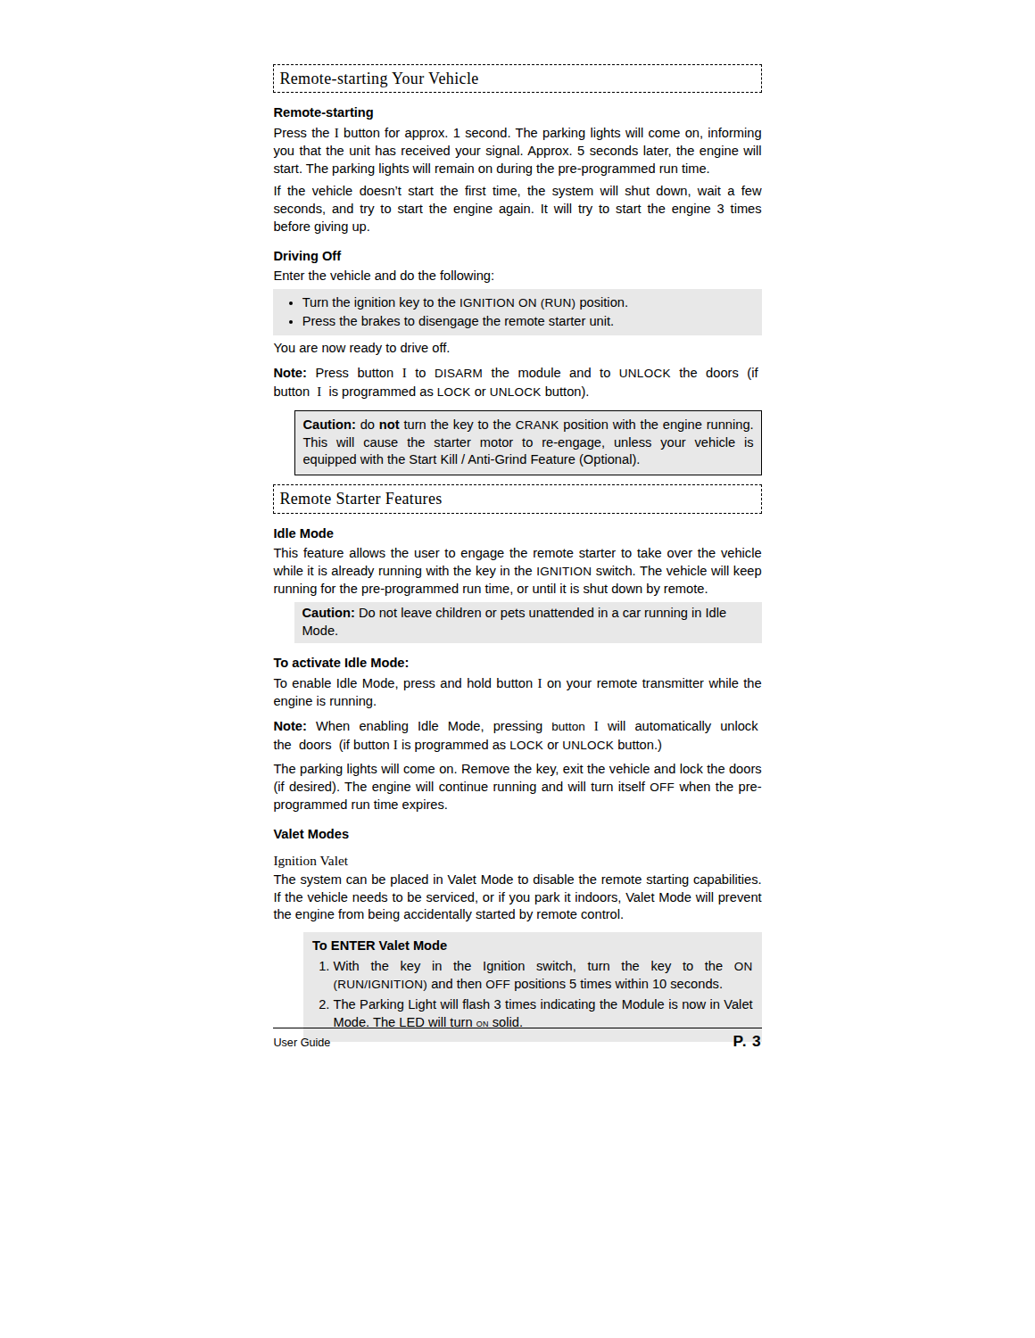Remote-starting Your Vehicle
Remote-starting
Press the I button for approx. 1 second. The parking lights will come on, informing you that the unit has received your signal. Approx. 5 seconds later, the engine will start. The parking lights will remain on during the pre-programmed run time.
If the vehicle doesn’t start the first time, the system will shut down, wait a few seconds, and try to start the engine again. It will try to start the engine 3 times before giving up.
Driving Off
Enter the vehicle and do the following:
Turn the ignition key to the IGNITION ON (RUN) position.
Press the brakes to disengage the remote starter unit.
You are now ready to drive off.
Note: Press button I to DISARM the module and to UNLOCK the doors (if button I is programmed as LOCK or UNLOCK button).
Caution: do not turn the key to the CRANK position with the engine running. This will cause the starter motor to re-engage, unless your vehicle is equipped with the Start Kill / Anti-Grind Feature (Optional).
Remote Starter Features
Idle Mode
This feature allows the user to engage the remote starter to take over the vehicle while it is already running with the key in the IGNITION switch. The vehicle will keep running for the pre-programmed run time, or until it is shut down by remote.
Caution: Do not leave children or pets unattended in a car running in Idle Mode.
To activate Idle Mode:
To enable Idle Mode, press and hold button I on your remote transmitter while the engine is running.
Note: When enabling Idle Mode, pressing button I will automatically unlock the doors (if button I is programmed as LOCK or UNLOCK button.)
The parking lights will come on. Remove the key, exit the vehicle and lock the doors (if desired). The engine will continue running and will turn itself OFF when the pre-programmed run time expires.
Valet Modes
Ignition Valet
The system can be placed in Valet Mode to disable the remote starting capabilities. If the vehicle needs to be serviced, or if you park it indoors, Valet Mode will prevent the engine from being accidentally started by remote control.
To ENTER Valet Mode
With the key in the Ignition switch, turn the key to the ON (RUN/IGNITION) and then OFF positions 5 times within 10 seconds.
The Parking Light will flash 3 times indicating the Module is now in Valet Mode. The LED will turn on solid.
User Guide P. 3